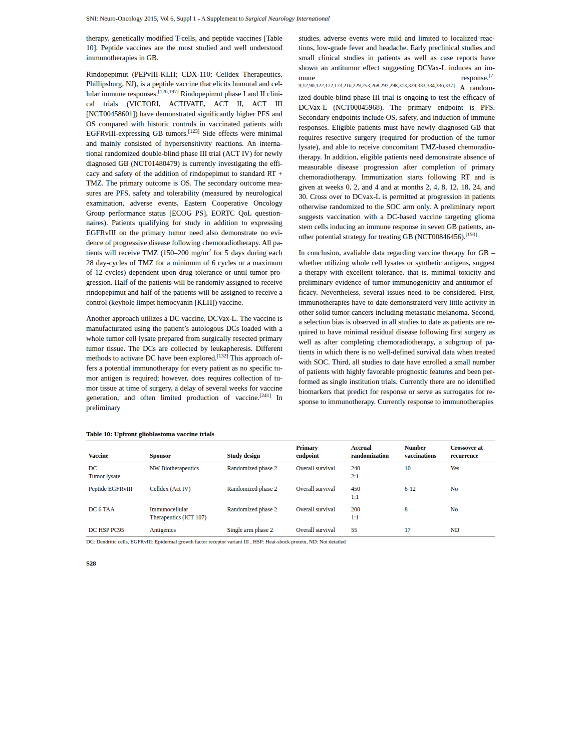SNI: Neuro-Oncology 2015, Vol 6, Suppl 1 - A Supplement to Surgical Neurology International
therapy, genetically modified T-cells, and peptide vaccines [Table 10]. Peptide vaccines are the most studied and well understood immunotherapies in GB.
Rindopepimut (PEPvIII-KLH; CDX-110; Celldex Therapeutics, Phillipsburg, NJ), is a peptide vaccine that elicits humoral and cellular immune responses.[126,197] Rindopepimut phase I and II clinical trials (VICTORI, ACTIVATE, ACT II, ACT III [NCT00458601]) have demonstrated significantly higher PFS and OS compared with historic controls in vaccinated patients with EGFRvIII-expressing GB tumors.[123] Side effects were minimal and mainly consisted of hypersensitivity reactions. An international randomized double-blind phase III trial (ACT IV) for newly diagnosed GB (NCT01480479) is currently investigating the efficacy and safety of the addition of rindopepimut to standard RT + TMZ. The primary outcome is OS. The secondary outcome measures are PFS, safety and tolerability (measured by neurological examination, adverse events, Eastern Cooperative Oncology Group performance status [ECOG PS], EORTC QoL questionnaires). Patients qualifying for study in addition to expressing EGFRvIII on the primary tumor need also demonstrate no evidence of progressive disease following chemoradiotherapy. All patients will receive TMZ (150–200 mg/m2 for 5 days during each 28 day-cycles of TMZ for a minimum of 6 cycles or a maximum of 12 cycles) dependent upon drug tolerance or until tumor progression. Half of the patients will be randomly assigned to receive rindopepimut and half of the patients will be assigned to receive a control (keyhole limpet hemocyanin [KLH]) vaccine.
Another approach utilizes a DC vaccine, DCVax-L. The vaccine is manufacturated using the patient’s autologous DCs loaded with a whole tumor cell lysate prepared from surgically resected primary tumor tissue. The DCs are collected by leukapheresis. Different methods to activate DC have been explored.[132] This approach offers a potential immunotherapy for every patient as no specific tumor antigen is required; however, does requires collection of tumor tissue at time of surgery, a delay of several weeks for vaccine generation, and often limited production of vaccine.[241] In preliminary
studies, adverse events were mild and limited to localized reactions, low-grade fever and headache. Early preclinical studies and small clinical studies in patients as well as case reports have shown an antitumor effect suggesting DCVax-L induces an immune response.[7-9,12,90,122,172,173,216,229,253,268,297,298,313,329,333,334,336,337] A randomized double-blind phase III trial is ongoing to test the efficacy of DCVax-L (NCT00045968). The primary endpoint is PFS. Secondary endpoints include OS, safety, and induction of immune responses. Eligible patients must have newly diagnosed GB that requires resective surgery (required for production of the tumor lysate), and able to receive concomitant TMZ-based chemoradiotherapy. In addition, eligible patients need demonstrate absence of measurable disease progression after completion of primary chemoradiotherapy. Immunization starts following RT and is given at weeks 0, 2, and 4 and at months 2, 4, 8, 12, 18, 24, and 30. Cross over to DCvax-L is permitted at progression in patients otherwise randomized to the SOC arm only. A preliminary report suggests vaccination with a DC-based vaccine targeting glioma stem cells inducing an immune response in seven GB patients, another potential strategy for treating GB (NCT00846456).[193]
In conclusion, avaliable data regarding vaccine therapy for GB – whether utilizing whole cell lysates or synthetic antigens, suggest a therapy with excellent tolerance, that is, minimal toxicity and preliminary evidence of tumor immunogenicity and antitumor efficacy. Nevertheless, several issues need to be considered. First, immunotherapies have to date demonstraterd very little activity in other solid tumor cancers including metastatic melanoma. Second, a selection bias is observed in all studies to date as patients are required to have minimal residual disease following first surgery as well as after completing chemoradiotherapy, a subgroup of patients in which there is no well-defined survival data when treated with SOC. Third, all studies to date have enrolled a small number of patients with highly favorable prognostic features and been performed as single institution trials. Currently there are no identified biomarkers that predict for response or serve as surrogates for response to immunotherapy. Currently response to immunotherapies
Table 10: Upfront glioblastoma vaccine trials
| Vaccine | Sponsor | Study design | Primary endpoint | Accrual randomization | Number vaccinations | Crossover at recurrence |
| --- | --- | --- | --- | --- | --- | --- |
| DC Tumor lysate | NW Biotherapeutics | Randomized phase 2 | Overall survival | 240 2:1 | 10 | Yes |
| Peptide EGFRvIII | Celldex (Act IV) | Randomized phase 2 | Overall survival | 450 1:1 | 6-12 | No |
| DC 6 TAA | Immunocellular Therapeutics (ICT 107) | Randomized phase 2 | Overall survival | 200 1:1 | 8 | No |
| DC HSP PC95 | Antigenics | Single arm phase 2 | Overall survival | 55 | 17 | ND |
DC: Dendritic cells, EGFRvIII: Epidermal growth factor receptor variant III , HSP: Heat-shock protein, ND: Not detailed
S28